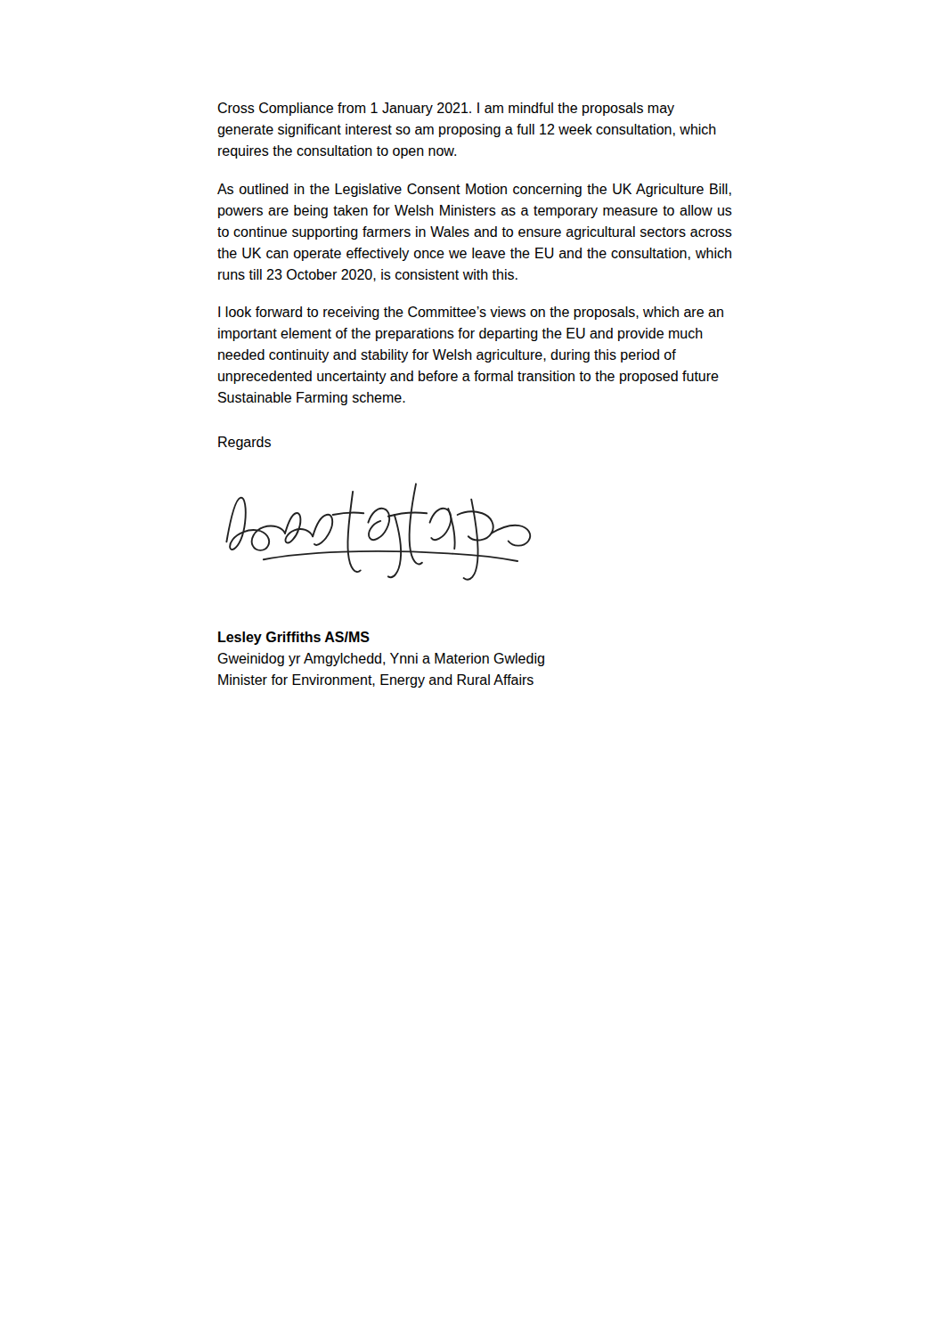Cross Compliance from 1 January 2021. I am mindful the proposals may generate significant interest so am proposing a full 12 week consultation, which requires the consultation to open now.
As outlined in the Legislative Consent Motion concerning the UK Agriculture Bill, powers are being taken for Welsh Ministers as a temporary measure to allow us to continue supporting farmers in Wales and to ensure agricultural sectors across the UK can operate effectively once we leave the EU and the consultation, which runs till 23 October 2020, is consistent with this.
I look forward to receiving the Committee’s views on the proposals, which are an important element of the preparations for departing the EU and provide much needed continuity and stability for Welsh agriculture, during this period of unprecedented uncertainty and before a formal transition to the proposed future Sustainable Farming scheme.
Regards
Lesley Griffiths AS/MS
Gweinidog yr Amgylchedd, Ynni a Materion Gwledig
Minister for Environment, Energy and Rural Affairs